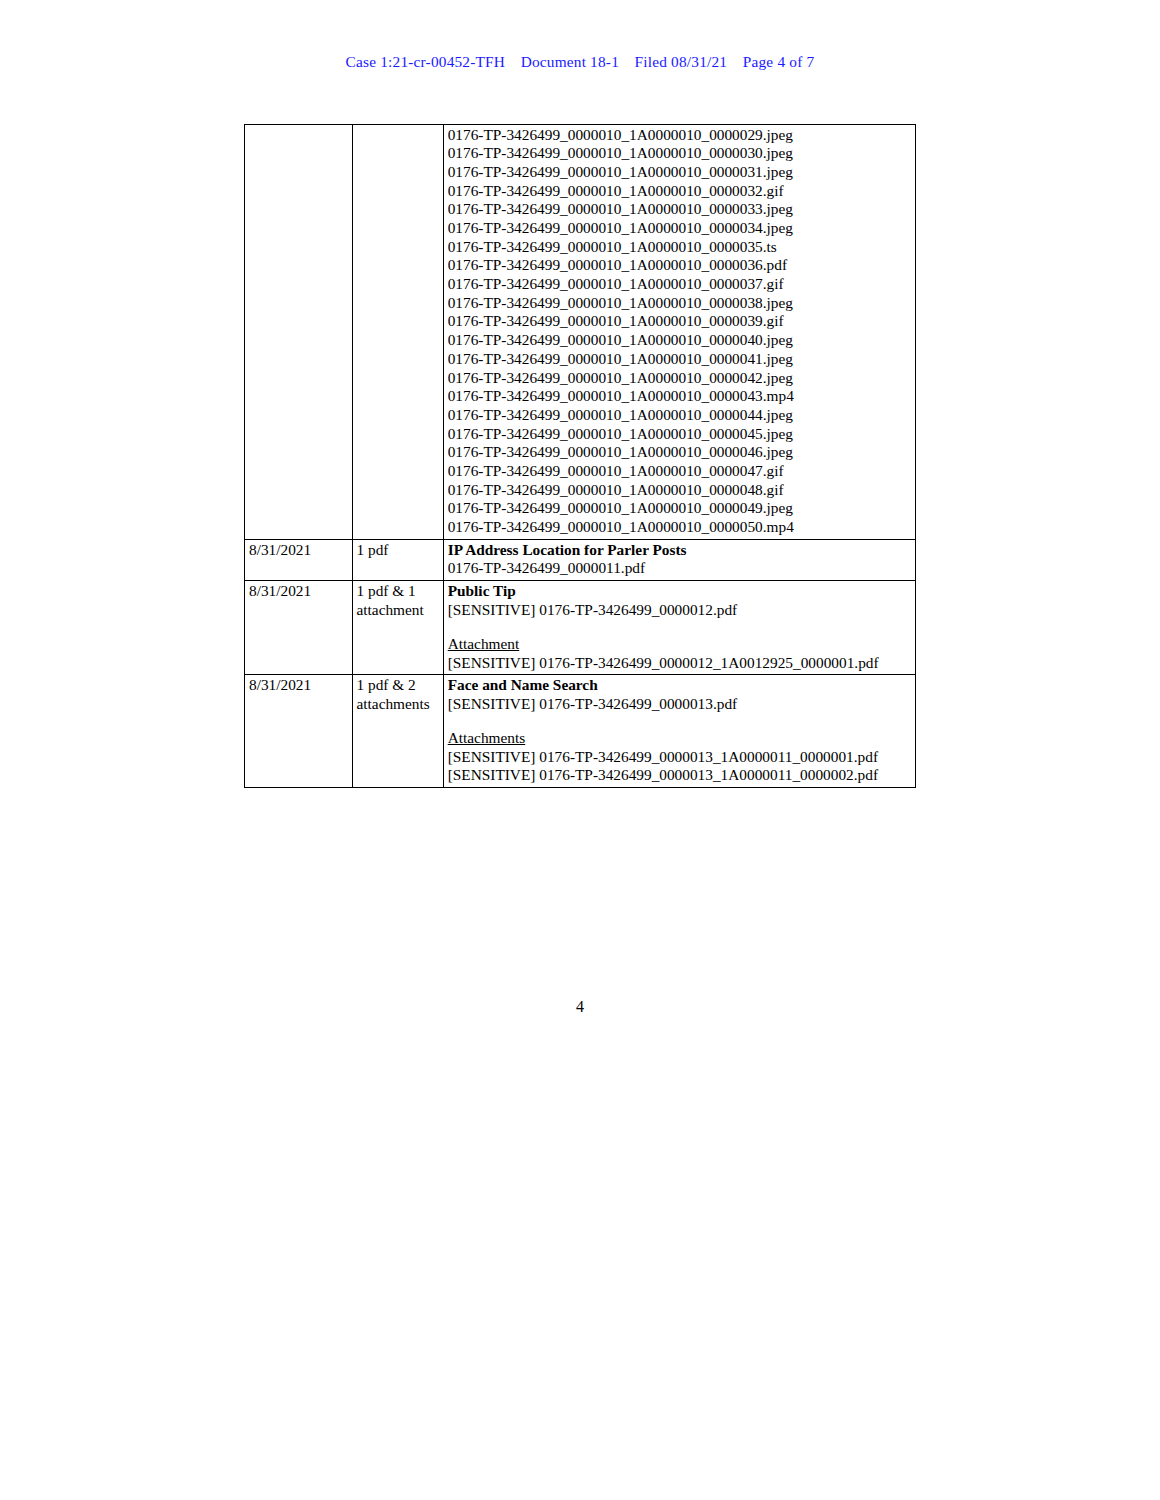Case 1:21-cr-00452-TFH Document 18-1 Filed 08/31/21 Page 4 of 7
| | | 0176-TP-3426499_0000010_1A0000010_0000029.jpeg 0176-TP-3426499_0000010_1A0000010_0000030.jpeg 0176-TP-3426499_0000010_1A0000010_0000031.jpeg 0176-TP-3426499_0000010_1A0000010_0000032.gif 0176-TP-3426499_0000010_1A0000010_0000033.jpeg 0176-TP-3426499_0000010_1A0000010_0000034.jpeg 0176-TP-3426499_0000010_1A0000010_0000035.ts 0176-TP-3426499_0000010_1A0000010_0000036.pdf 0176-TP-3426499_0000010_1A0000010_0000037.gif 0176-TP-3426499_0000010_1A0000010_0000038.jpeg 0176-TP-3426499_0000010_1A0000010_0000039.gif 0176-TP-3426499_0000010_1A0000010_0000040.jpeg 0176-TP-3426499_0000010_1A0000010_0000041.jpeg 0176-TP-3426499_0000010_1A0000010_0000042.jpeg 0176-TP-3426499_0000010_1A0000010_0000043.mp4 0176-TP-3426499_0000010_1A0000010_0000044.jpeg 0176-TP-3426499_0000010_1A0000010_0000045.jpeg 0176-TP-3426499_0000010_1A0000010_0000046.jpeg 0176-TP-3426499_0000010_1A0000010_0000047.gif 0176-TP-3426499_0000010_1A0000010_0000048.gif 0176-TP-3426499_0000010_1A0000010_0000049.jpeg 0176-TP-3426499_0000010_1A0000010_0000050.mp4 |
| 8/31/2021 | 1 pdf | IP Address Location for Parler Posts 0176-TP-3426499_0000011.pdf |
| 8/31/2021 | 1 pdf & 1 attachment | Public Tip [SENSITIVE] 0176-TP-3426499_0000012.pdf Attachment [SENSITIVE] 0176-TP-3426499_0000012_1A0012925_0000001.pdf |
| 8/31/2021 | 1 pdf & 2 attachments | Face and Name Search [SENSITIVE] 0176-TP-3426499_0000013.pdf Attachments [SENSITIVE] 0176-TP-3426499_0000013_1A0000011_0000001.pdf [SENSITIVE] 0176-TP-3426499_0000013_1A0000011_0000002.pdf |
4